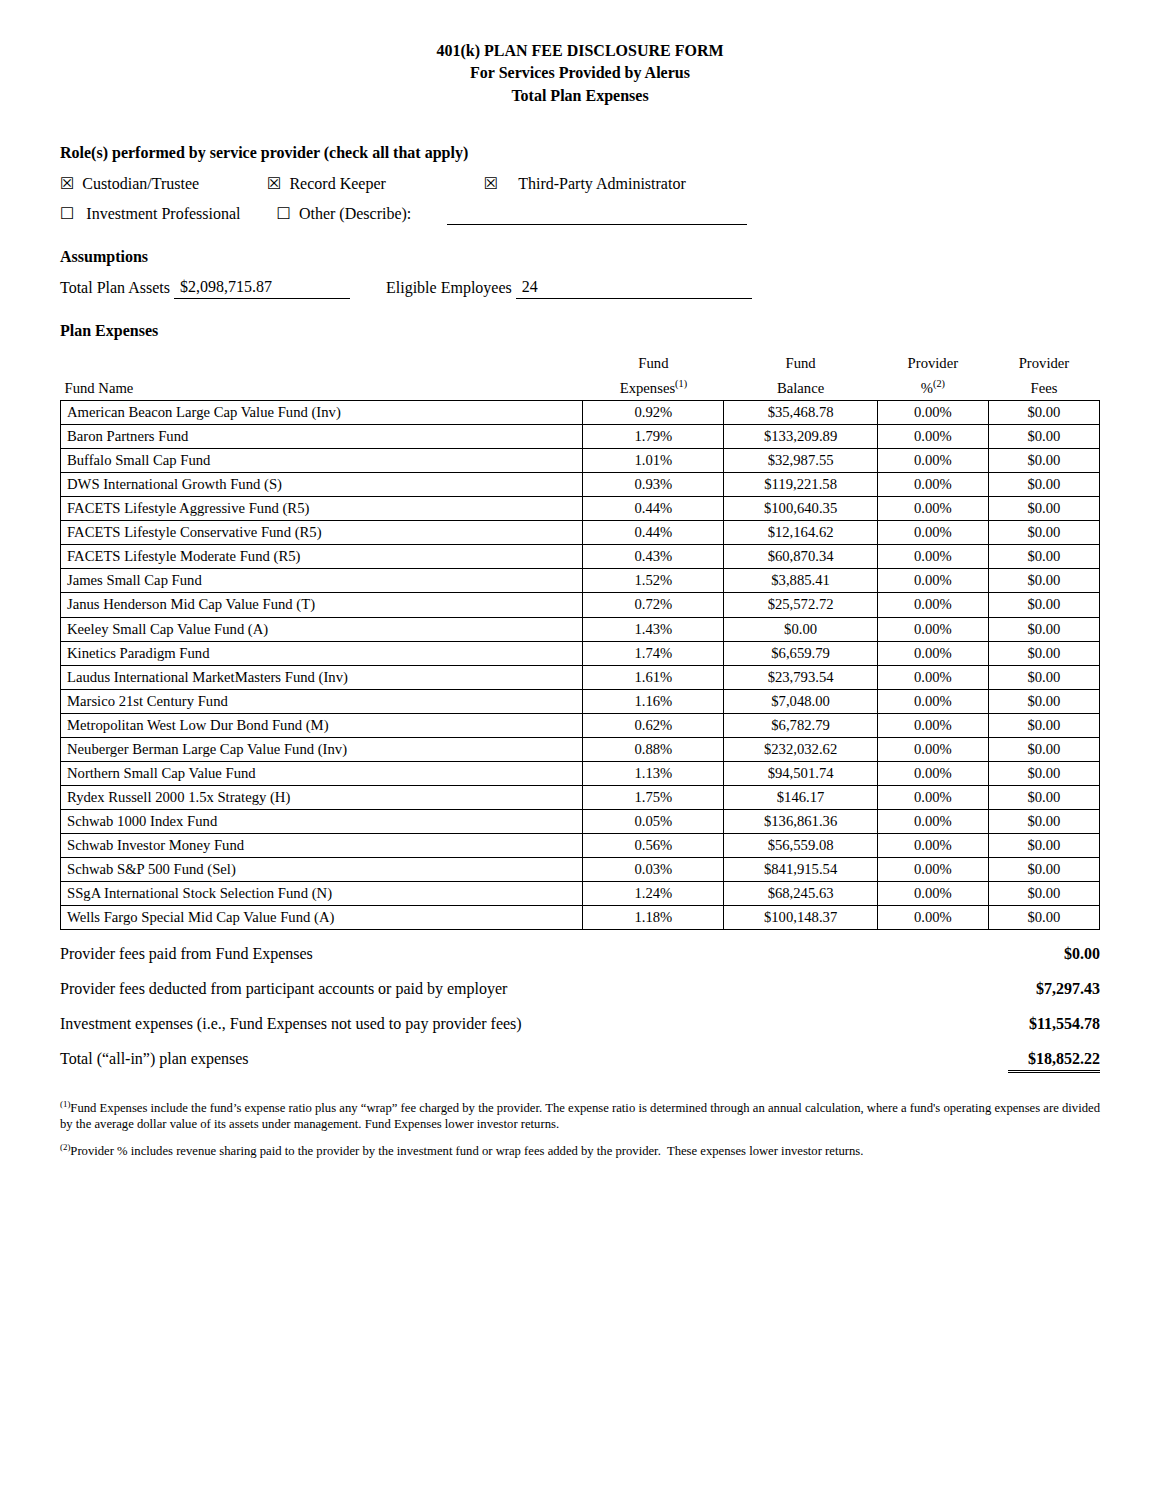401(k) PLAN FEE DISCLOSURE FORM
For Services Provided by Alerus
Total Plan Expenses
Role(s) performed by service provider (check all that apply)
☒ Custodian/Trustee ☒ Record Keeper ☒ Third-Party Administrator
☐ Investment Professional ☐ Other (Describe):
Assumptions
Total Plan Assets $2,098,715.87 Eligible Employees 24
Plan Expenses
| Fund Name | Fund | Fund | Provider | Provider |
| --- | --- | --- | --- | --- |
| Expenses (1) | Balance | % (2) | Fees |
| American Beacon Large Cap Value Fund (Inv) | 0.92% | $35,468.78 | 0.00% | $0.00 |
| Baron Partners Fund | 1.79% | $133,209.89 | 0.00% | $0.00 |
| Buffalo Small Cap Fund | 1.01% | $32,987.55 | 0.00% | $0.00 |
| DWS International Growth Fund (S) | 0.93% | $119,221.58 | 0.00% | $0.00 |
| FACETS Lifestyle Aggressive Fund (R5) | 0.44% | $100,640.35 | 0.00% | $0.00 |
| FACETS Lifestyle Conservative Fund (R5) | 0.44% | $12,164.62 | 0.00% | $0.00 |
| FACETS Lifestyle Moderate Fund (R5) | 0.43% | $60,870.34 | 0.00% | $0.00 |
| James Small Cap Fund | 1.52% | $3,885.41 | 0.00% | $0.00 |
| Janus Henderson Mid Cap Value Fund (T) | 0.72% | $25,572.72 | 0.00% | $0.00 |
| Keeley Small Cap Value Fund (A) | 1.43% | $0.00 | 0.00% | $0.00 |
| Kinetics Paradigm Fund | 1.74% | $6,659.79 | 0.00% | $0.00 |
| Laudus International MarketMasters Fund (Inv) | 1.61% | $23,793.54 | 0.00% | $0.00 |
| Marsico 21st Century Fund | 1.16% | $7,048.00 | 0.00% | $0.00 |
| Metropolitan West Low Dur Bond Fund (M) | 0.62% | $6,782.79 | 0.00% | $0.00 |
| Neuberger Berman Large Cap Value Fund (Inv) | 0.88% | $232,032.62 | 0.00% | $0.00 |
| Northern Small Cap Value Fund | 1.13% | $94,501.74 | 0.00% | $0.00 |
| Rydex Russell 2000 1.5x Strategy (H) | 1.75% | $146.17 | 0.00% | $0.00 |
| Schwab 1000 Index Fund | 0.05% | $136,861.36 | 0.00% | $0.00 |
| Schwab Investor Money Fund | 0.56% | $56,559.08 | 0.00% | $0.00 |
| Schwab S&P 500 Fund (Sel) | 0.03% | $841,915.54 | 0.00% | $0.00 |
| SSgA International Stock Selection Fund (N) | 1.24% | $68,245.63 | 0.00% | $0.00 |
| Wells Fargo Special Mid Cap Value Fund (A) | 1.18% | $100,148.37 | 0.00% | $0.00 |
Provider fees paid from Fund Expenses
$0.00
Provider fees deducted from participant accounts or paid by employer
$7,297.43
Investment expenses (i.e., Fund Expenses not used to pay provider fees)
$11,554.78
Total (“all-in”) plan expenses
$18,852.22
(1)Fund Expenses include the fund’s expense ratio plus any “wrap” fee charged by the provider. The expense ratio is determined through an annual calculation, where a fund's operating expenses are divided by the average dollar value of its assets under management. Fund Expenses lower investor returns.
(2)Provider % includes revenue sharing paid to the provider by the investment fund or wrap fees added by the provider. These expenses lower investor returns.